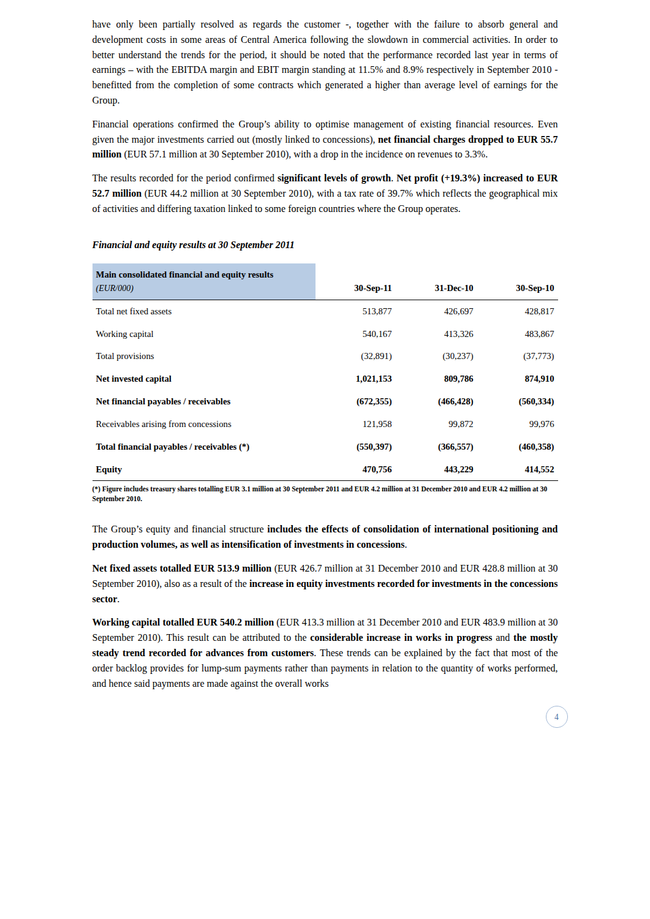have only been partially resolved as regards the customer -, together with the failure to absorb general and development costs in some areas of Central America following the slowdown in commercial activities. In order to better understand the trends for the period, it should be noted that the performance recorded last year in terms of earnings – with the EBITDA margin and EBIT margin standing at 11.5% and 8.9% respectively in September 2010 - benefitted from the completion of some contracts which generated a higher than average level of earnings for the Group.
Financial operations confirmed the Group’s ability to optimise management of existing financial resources. Even given the major investments carried out (mostly linked to concessions), net financial charges dropped to EUR 55.7 million (EUR 57.1 million at 30 September 2010), with a drop in the incidence on revenues to 3.3%.
The results recorded for the period confirmed significant levels of growth. Net profit (+19.3%) increased to EUR 52.7 million (EUR 44.2 million at 30 September 2010), with a tax rate of 39.7% which reflects the geographical mix of activities and differing taxation linked to some foreign countries where the Group operates.
Financial and equity results at 30 September 2011
| Main consolidated financial and equity results (EUR/000) | 30-Sep-11 | 31-Dec-10 | 30-Sep-10 |
| --- | --- | --- | --- |
| Total net fixed assets | 513,877 | 426,697 | 428,817 |
| Working capital | 540,167 | 413,326 | 483,867 |
| Total provisions | (32,891) | (30,237) | (37,773) |
| Net invested capital | 1,021,153 | 809,786 | 874,910 |
| Net financial payables / receivables | (672,355) | (466,428) | (560,334) |
| Receivables arising from concessions | 121,958 | 99,872 | 99,976 |
| Total financial payables / receivables (*) | (550,397) | (366,557) | (460,358) |
| Equity | 470,756 | 443,229 | 414,552 |
(*) Figure includes treasury shares totalling EUR 3.1 million at 30 September 2011 and EUR 4.2 million at 31 December 2010 and EUR 4.2 million at 30 September 2010.
The Group’s equity and financial structure includes the effects of consolidation of international positioning and production volumes, as well as intensification of investments in concessions.
Net fixed assets totalled EUR 513.9 million (EUR 426.7 million at 31 December 2010 and EUR 428.8 million at 30 September 2010), also as a result of the increase in equity investments recorded for investments in the concessions sector.
Working capital totalled EUR 540.2 million (EUR 413.3 million at 31 December 2010 and EUR 483.9 million at 30 September 2010). This result can be attributed to the considerable increase in works in progress and the mostly steady trend recorded for advances from customers. These trends can be explained by the fact that most of the order backlog provides for lump-sum payments rather than payments in relation to the quantity of works performed, and hence said payments are made against the overall works
4